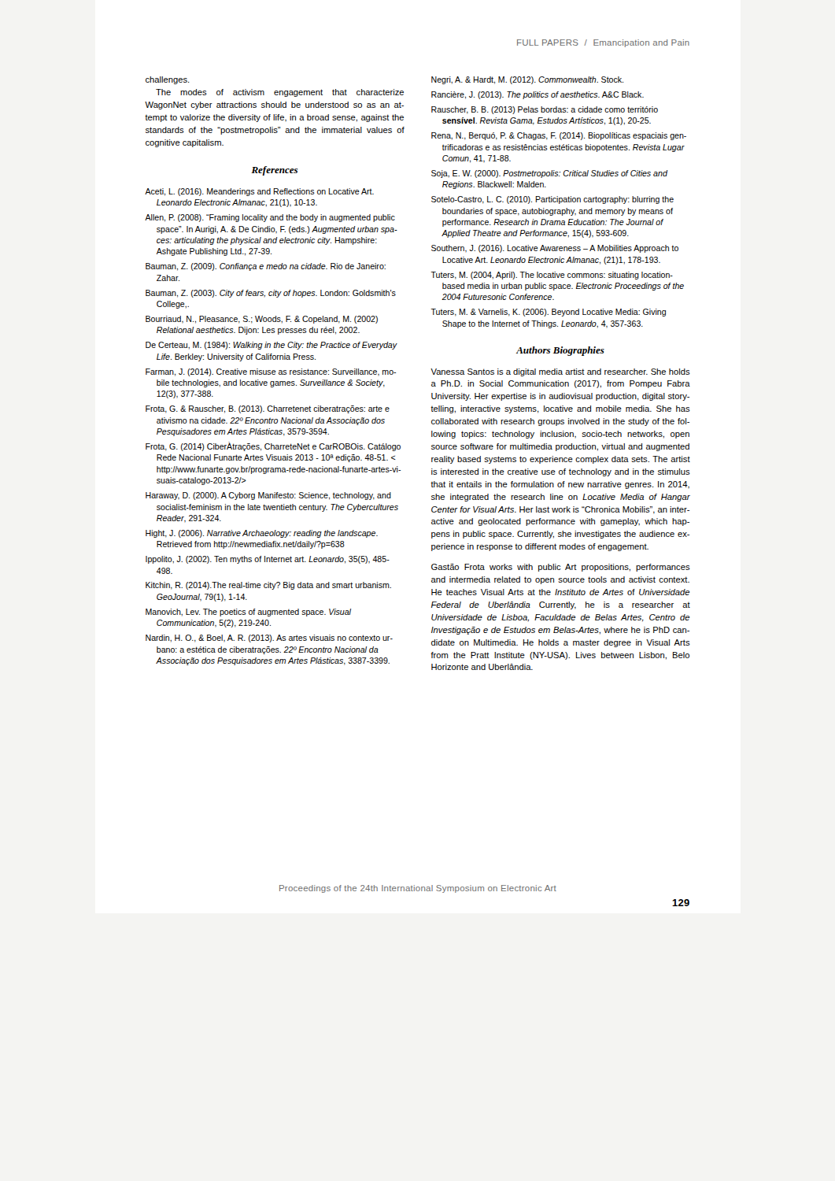FULL PAPERS / Emancipation and Pain
challenges.
The modes of activism engagement that characterize WagonNet cyber attractions should be understood so as an attempt to valorize the diversity of life, in a broad sense, against the standards of the “postmetropolis” and the immaterial values of cognitive capitalism.
References
Aceti, L. (2016). Meanderings and Reflections on Locative Art. Leonardo Electronic Almanac, 21(1), 10-13.
Allen, P. (2008). “Framing locality and the body in augmented public space”. In Aurigi, A. & De Cindio, F. (eds.) Augmented urban spaces: articulating the physical and electronic city. Hampshire: Ashgate Publishing Ltd., 27-39.
Bauman, Z. (2009). Confiança e medo na cidade. Rio de Janeiro: Zahar.
Bauman, Z. (2003). City of fears, city of hopes. London: Goldsmith's College,.
Bourriaud, N., Pleasance, S.; Woods, F. & Copeland, M. (2002) Relational aesthetics. Dijon: Les presses du réel, 2002.
De Certeau, M. (1984): Walking in the City: the Practice of Everyday Life. Berkley: University of California Press.
Farman, J. (2014). Creative misuse as resistance: Surveillance, mobile technologies, and locative games. Surveillance & Society, 12(3), 377-388.
Frota, G. & Rauscher, B. (2013). Charretenet ciberatrações: arte e ativismo na cidade. 22º Encontro Nacional da Associação dos Pesquisadores em Artes Plásticas, 3579-3594.
Frota, G. (2014) CiberÀtrações, CharreteNet e CarROBOis. Catálogo Rede Nacional Funarte Artes Visuais 2013 - 10ª edição. 48-51. < http://www.funarte.gov.br/programa-rede-nacional-funarte-artes-visuais-catalogo-2013-2/>
Haraway, D. (2000). A Cyborg Manifesto: Science, technology, and socialist-feminism in the late twentieth century. The Cybercultures Reader, 291-324.
Hight, J. (2006). Narrative Archaeology: reading the landscape. Retrieved from http://newmediafix.net/daily/?p=638
Ippolito, J. (2002). Ten myths of Internet art. Leonardo, 35(5), 485-498.
Kitchin, R. (2014).The real-time city? Big data and smart urbanism. GeoJournal, 79(1), 1-14.
Manovich, Lev. The poetics of augmented space. Visual Communication, 5(2), 219-240.
Nardin, H. O., & Boel, A. R. (2013). As artes visuais no contexto urbano: a estética de ciberatrações. 22º Encontro Nacional da Associação dos Pesquisadores em Artes Plásticas, 3387-3399.
Negri, A. & Hardt, M. (2012). Commonwealth. Stock.
Rancière, J. (2013). The politics of aesthetics. A&C Black.
Rauscher, B. B. (2013) Pelas bordas: a cidade como território sensível. Revista Gama, Estudos Artísticos, 1(1), 20-25.
Rena, N., Berquó, P. & Chagas, F. (2014). Biopolíticas espaciais gentrificadoras e as resistências estéticas biopotentes. Revista Lugar Comun, 41, 71-88.
Soja, E. W. (2000). Postmetropolis: Critical Studies of Cities and Regions. Blackwell: Malden.
Sotelo-Castro, L. C. (2010). Participation cartography: blurring the boundaries of space, autobiography, and memory by means of performance. Research in Drama Education: The Journal of Applied Theatre and Performance, 15(4), 593-609.
Southern, J. (2016). Locative Awareness – A Mobilities Approach to Locative Art. Leonardo Electronic Almanac, (21)1, 178-193.
Tuters, M. (2004, April). The locative commons: situating location-based media in urban public space. Electronic Proceedings of the 2004 Futuresonic Conference.
Tuters, M. & Varnelis, K. (2006). Beyond Locative Media: Giving Shape to the Internet of Things. Leonardo, 4, 357-363.
Authors Biographies
Vanessa Santos is a digital media artist and researcher. She holds a Ph.D. in Social Communication (2017), from Pompeu Fabra University. Her expertise is in audiovisual production, digital storytelling, interactive systems, locative and mobile media. She has collaborated with research groups involved in the study of the following topics: technology inclusion, socio-tech networks, open source software for multimedia production, virtual and augmented reality based systems to experience complex data sets. The artist is interested in the creative use of technology and in the stimulus that it entails in the formulation of new narrative genres. In 2014, she integrated the research line on Locative Media of Hangar Center for Visual Arts. Her last work is “Chronica Mobilis”, an interactive and geolocated performance with gameplay, which happens in public space. Currently, she investigates the audience experience in response to different modes of engagement.
Gastão Frota works with public Art propositions, performances and intermedia related to open source tools and activist context. He teaches Visual Arts at the Instituto de Artes of Universidade Federal de Uberlândia Currently, he is a researcher at Universidade de Lisboa, Faculdade de Belas Artes, Centro de Investigação e de Estudos em Belas-Artes, where he is PhD candidate on Multimedia. He holds a master degree in Visual Arts from the Pratt Institute (NY-USA). Lives between Lisbon, Belo Horizonte and Uberlândia.
Proceedings of the 24th International Symposium on Electronic Art
129